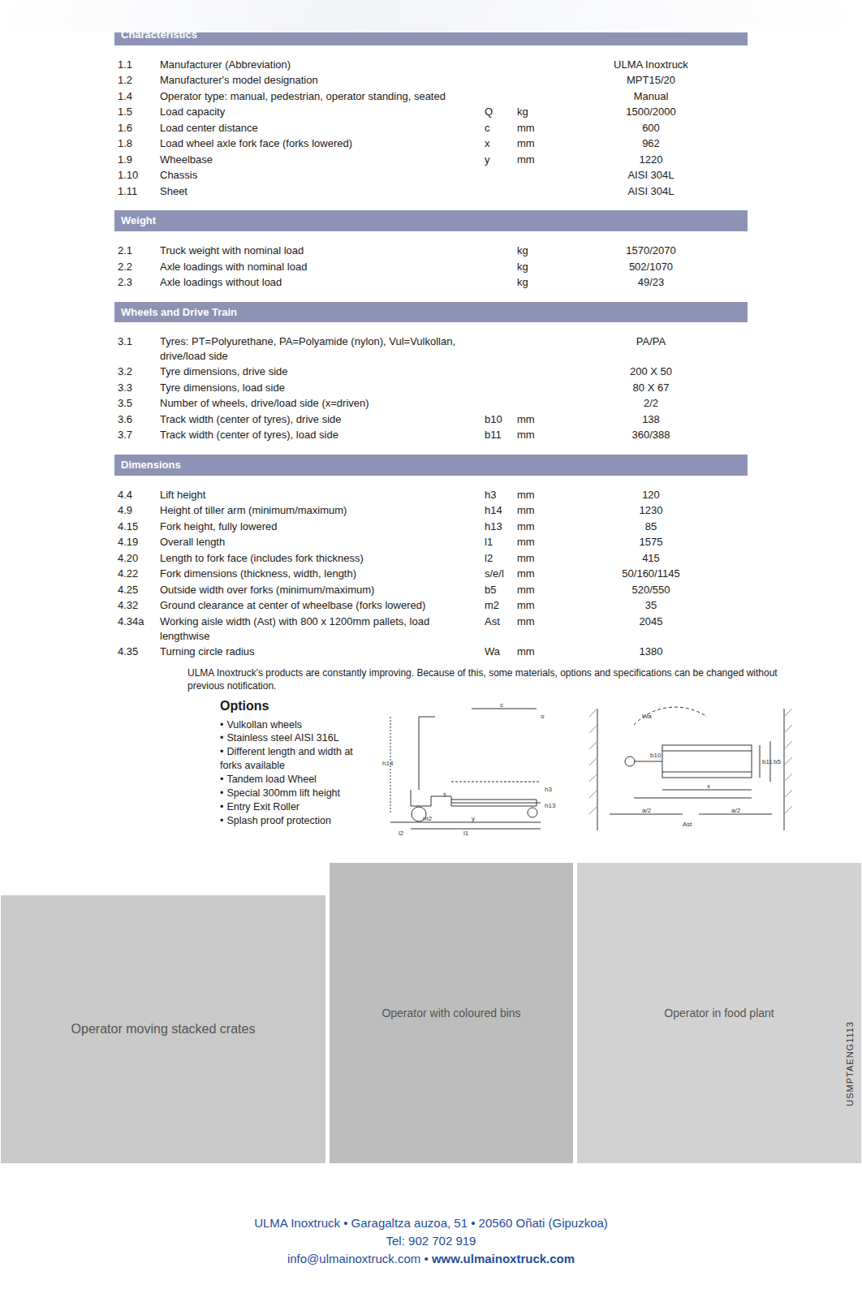| Characteristics |
| 1.1 | Manufacturer (Abbreviation) | | | ULMA Inoxtruck |
| 1.2 | Manufacturer's model designation | | | MPT15/20 |
| 1.4 | Operator type: manual, pedestrian, operator standing, seated | | | Manual |
| 1.5 | Load capacity | Q | kg | 1500/2000 |
| 1.6 | Load center distance | c | mm | 600 |
| 1.8 | Load wheel axle fork face (forks lowered) | x | mm | 962 |
| 1.9 | Wheelbase | y | mm | 1220 |
| 1.10 | Chassis | | | AISI 304L |
| 1.11 | Sheet | | | AISI 304L |
| Weight |
| 2.1 | Truck weight with nominal load | | kg | 1570/2070 |
| 2.2 | Axle loadings with nominal load | | kg | 502/1070 |
| 2.3 | Axle loadings without load | | kg | 49/23 |
| Wheels and Drive Train |
| 3.1 | Tyres: PT=Polyurethane, PA=Polyamide (nylon), Vul=Vulkollan, drive/load side | | | PA/PA |
| 3.2 | Tyre dimensions, drive side | | | 200 X 50 |
| 3.3 | Tyre dimensions, load side | | | 80 X 67 |
| 3.5 | Number of wheels, drive/load side (x=driven) | | | 2/2 |
| 3.6 | Track width (center of tyres), drive side | b10 | mm | 138 |
| 3.7 | Track width (center of tyres), load side | b11 | mm | 360/388 |
| Dimensions |
| 4.4 | Lift height | h3 | mm | 120 |
| 4.9 | Height of tiller arm (minimum/maximum) | h14 | mm | 1230 |
| 4.15 | Fork height, fully lowered | h13 | mm | 85 |
| 4.19 | Overall length | l1 | mm | 1575 |
| 4.20 | Length to fork face (includes fork thickness) | l2 | mm | 415 |
| 4.22 | Fork dimensions (thickness, width, length) | s/e/l | mm | 50/160/1145 |
| 4.25 | Outside width over forks (minimum/maximum) | b5 | mm | 520/550 |
| 4.32 | Ground clearance at center of wheelbase (forks lowered) | m2 | mm | 35 |
| 4.34a | Working aisle width (Ast) with 800 x 1200mm pallets, load lengthwise | Ast | mm | 2045 |
| 4.35 | Turning circle radius | Wa | mm | 1380 |
ULMA Inoxtruck's products are constantly improving. Because of this, some materials, options and specifications can be changed without previous notification.
Options
Vulkollan wheels
Stainless steel AISI 316L
Different length and width at forks available
Tandem load Wheel
Special 300mm lift height
Entry Exit Roller
Splash proof protection
h14 h3 h13 m2 y l1 l2 c o s Wa x b10 b11 b5 a/2 a/2 Ast
USMPTAENG1113
ULMA Inoxtruck • Garagaltza auzoa, 51 • 20560 Oñati (Gipuzkoa)
Tel: 902 702 919
info@ulmainoxtruck.com • www.ulmainoxtruck.com